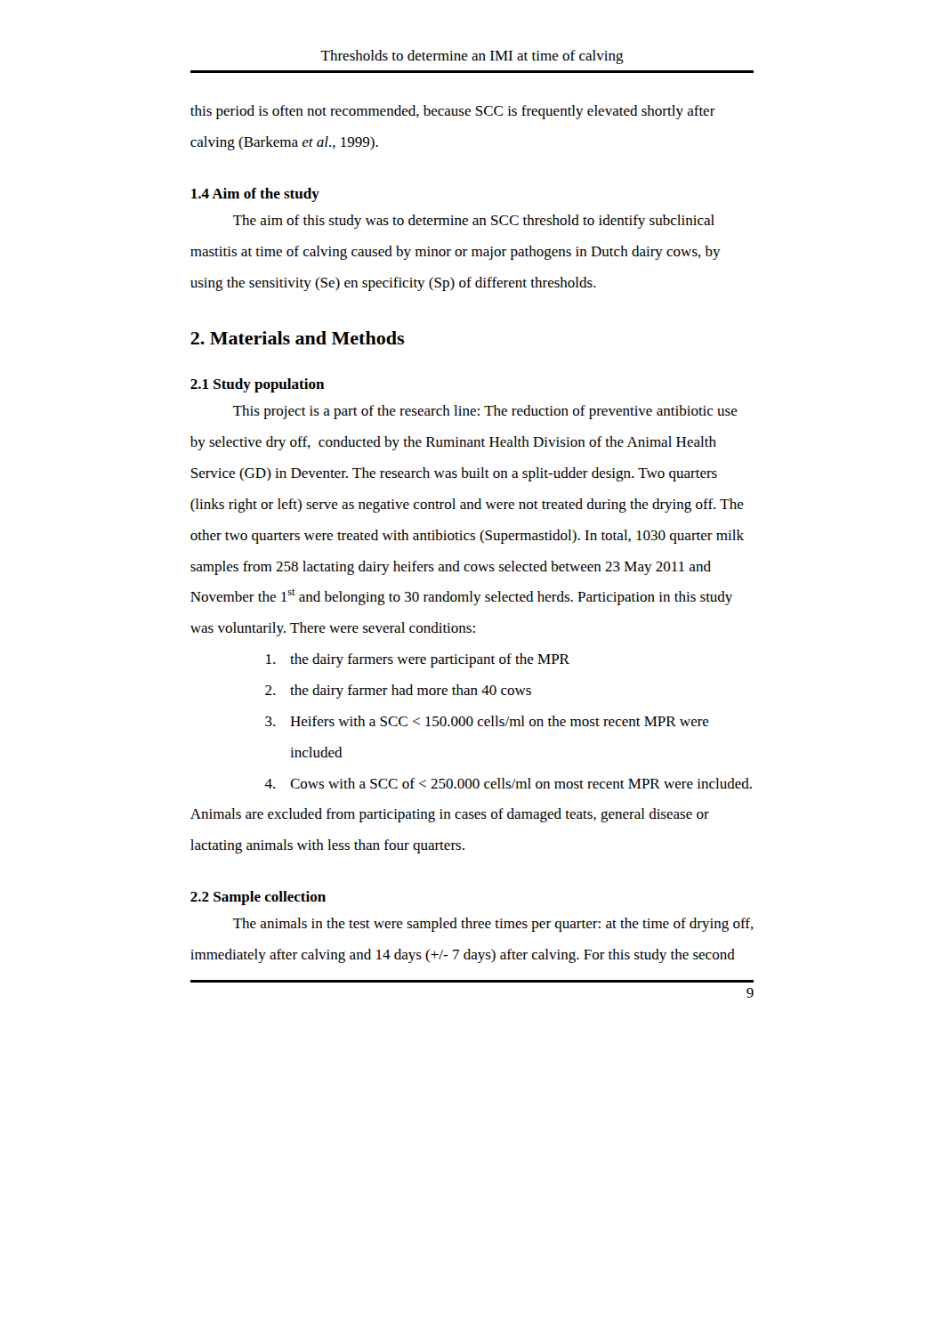Thresholds to determine an IMI at time of calving
this period is often not recommended, because SCC is frequently elevated shortly after calving (Barkema et al., 1999).
1.4 Aim of the study
The aim of this study was to determine an SCC threshold to identify subclinical mastitis at time of calving caused by minor or major pathogens in Dutch dairy cows, by using the sensitivity (Se) en specificity (Sp) of different thresholds.
2. Materials and Methods
2.1 Study population
This project is a part of the research line: The reduction of preventive antibiotic use by selective dry off, conducted by the Ruminant Health Division of the Animal Health Service (GD) in Deventer. The research was built on a split-udder design. Two quarters (links right or left) serve as negative control and were not treated during the drying off. The other two quarters were treated with antibiotics (Supermastidol). In total, 1030 quarter milk samples from 258 lactating dairy heifers and cows selected between 23 May 2011 and November the 1st and belonging to 30 randomly selected herds. Participation in this study was voluntarily. There were several conditions:
the dairy farmers were participant of the MPR
the dairy farmer had more than 40 cows
Heifers with a SCC < 150.000 cells/ml on the most recent MPR were included
Cows with a SCC of < 250.000 cells/ml on most recent MPR were included.
Animals are excluded from participating in cases of damaged teats, general disease or lactating animals with less than four quarters.
2.2 Sample collection
The animals in the test were sampled three times per quarter: at the time of drying off, immediately after calving and 14 days (+/- 7 days) after calving. For this study the second
9